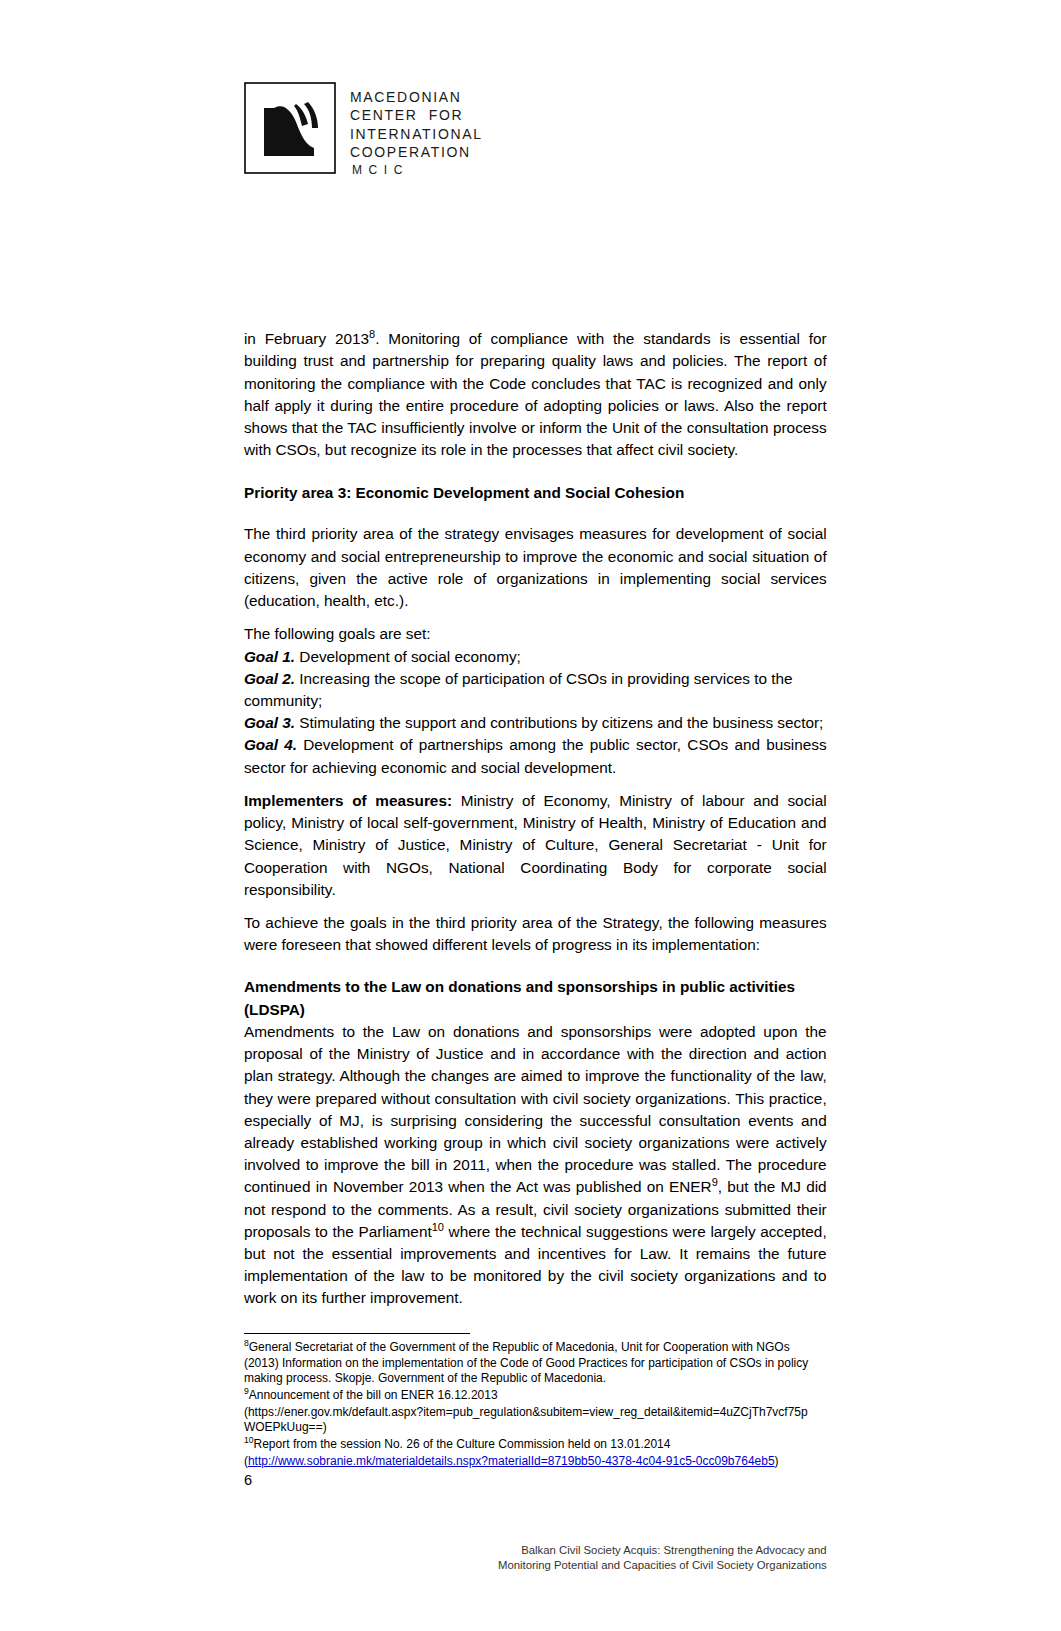MACEDONIAN
CENTER FOR
INTERNATIONAL
COOPERATION
MCIC
in February 20138. Monitoring of compliance with the standards is essential for building trust and partnership for preparing quality laws and policies. The report of monitoring the compliance with the Code concludes that TAC is recognized and only half apply it during the entire procedure of adopting policies or laws. Also the report shows that the TAC insufficiently involve or inform the Unit of the consultation process with CSOs, but recognize its role in the processes that affect civil society.
Priority area 3: Economic Development and Social Cohesion
The third priority area of the strategy envisages measures for development of social economy and social entrepreneurship to improve the economic and social situation of citizens, given the active role of organizations in implementing social services (education, health, etc.).
The following goals are set:
Goal 1. Development of social economy;
Goal 2. Increasing the scope of participation of CSOs in providing services to the community;
Goal 3. Stimulating the support and contributions by citizens and the business sector;
Goal 4. Development of partnerships among the public sector, CSOs and business sector for achieving economic and social development.
Implementers of measures: Ministry of Economy, Ministry of labour and social policy, Ministry of local self-government, Ministry of Health, Ministry of Education and Science, Ministry of Justice, Ministry of Culture, General Secretariat - Unit for Cooperation with NGOs, National Coordinating Body for corporate social responsibility.
To achieve the goals in the third priority area of the Strategy, the following measures were foreseen that showed different levels of progress in its implementation:
Amendments to the Law on donations and sponsorships in public activities (LDSPA)
Amendments to the Law on donations and sponsorships were adopted upon the proposal of the Ministry of Justice and in accordance with the direction and action plan strategy. Although the changes are aimed to improve the functionality of the law, they were prepared without consultation with civil society organizations. This practice, especially of MJ, is surprising considering the successful consultation events and already established working group in which civil society organizations were actively involved to improve the bill in 2011, when the procedure was stalled. The procedure continued in November 2013 when the Act was published on ENER9, but the MJ did not respond to the comments. As a result, civil society organizations submitted their proposals to the Parliament10 where the technical suggestions were largely accepted, but not the essential improvements and incentives for Law. It remains the future implementation of the law to be monitored by the civil society organizations and to work on its further improvement.
8General Secretariat of the Government of the Republic of Macedonia, Unit for Cooperation with NGOs (2013) Information on the implementation of the Code of Good Practices for participation of CSOs in policy making process. Skopje. Government of the Republic of Macedonia.
9Announcement of the bill on ENER 16.12.2013
(https://ener.gov.mk/default.aspx?item=pub_regulation&subitem=view_reg_detail&itemid=4uZCjTh7vcf75p WOEPkUug==)
10Report from the session No. 26 of the Culture Commission held on 13.01.2014
(http://www.sobranie.mk/materialdetails.nspx?materialId=8719bb50-4378-4c04-91c5-0cc09b764eb5)
6
Balkan Civil Society Acquis: Strengthening the Advocacy and
Monitoring Potential and Capacities of Civil Society Organizations